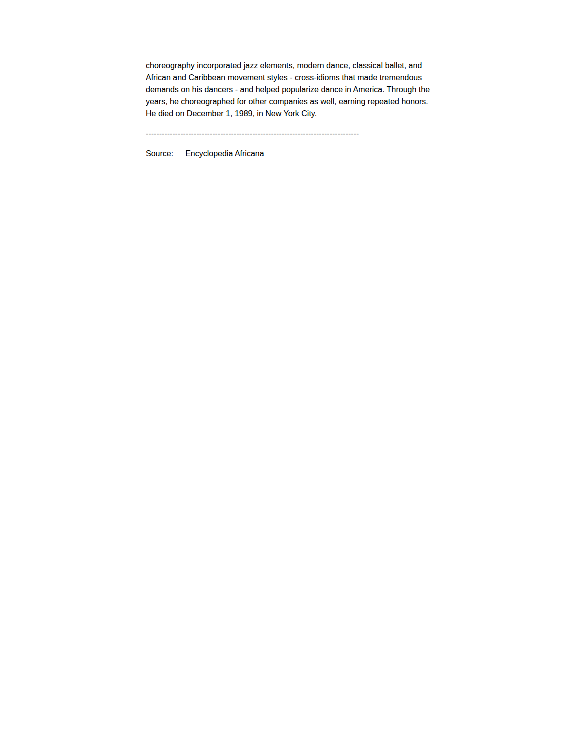choreography incorporated jazz elements, modern dance, classical ballet, and African and Caribbean movement styles - cross-idioms that made tremendous demands on his dancers - and helped popularize dance in America. Through the years, he choreographed for other companies as well, earning repeated honors. He died on December 1, 1989, in New York City.
--------------------------------------------------------------------------------
Source: Encyclopedia Africana